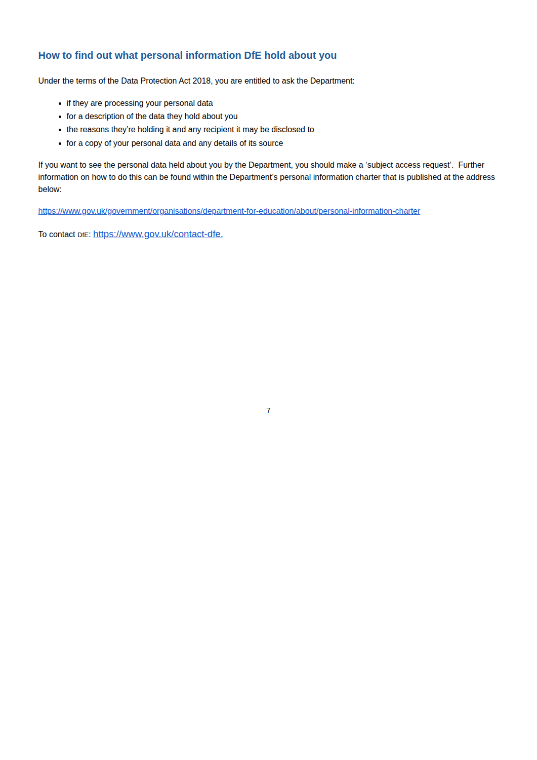How to find out what personal information DfE hold about you
Under the terms of the Data Protection Act 2018, you are entitled to ask the Department:
if they are processing your personal data
for a description of the data they hold about you
the reasons they’re holding it and any recipient it may be disclosed to
for a copy of your personal data and any details of its source
If you want to see the personal data held about you by the Department, you should make a ‘subject access request’. Further information on how to do this can be found within the Department’s personal information charter that is published at the address below:
https://www.gov.uk/government/organisations/department-for-education/about/personal-information-charter
To contact DfE: https://www.gov.uk/contact-dfe.
7